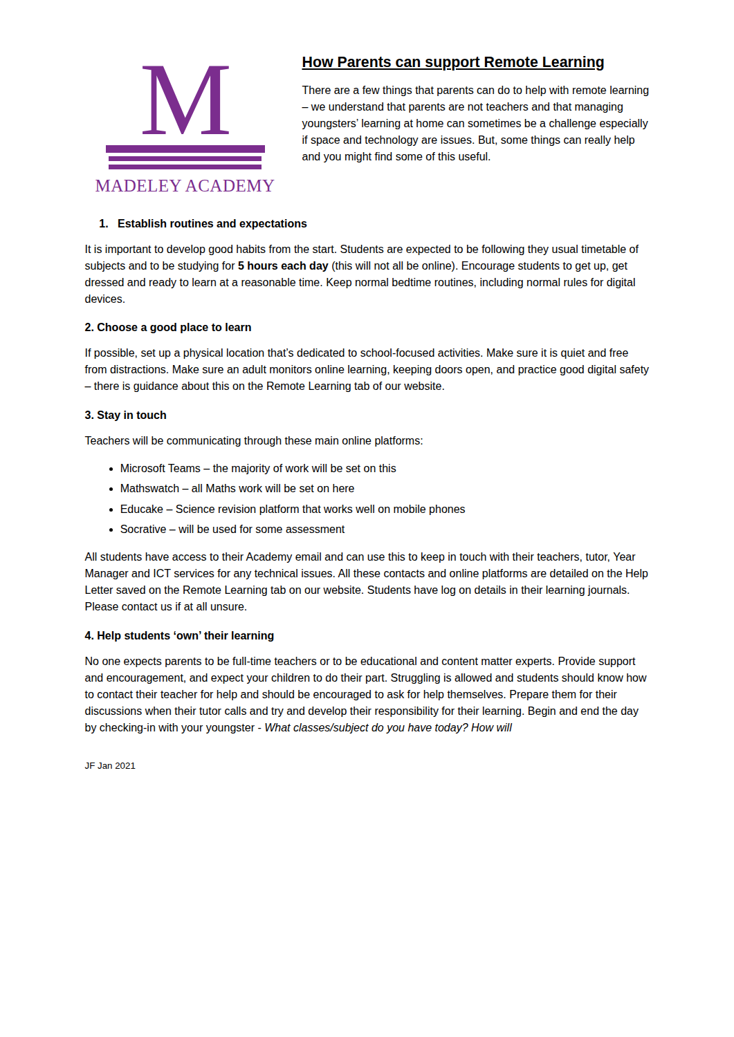M
Madeley Academy
How Parents can support Remote Learning
There are a few things that parents can do to help with remote learning – we understand that parents are not teachers and that managing youngsters’ learning at home can sometimes be a challenge especially if space and technology are issues. But, some things can really help and you might find some of this useful.
1. Establish routines and expectations
It is important to develop good habits from the start. Students are expected to be following they usual timetable of subjects and to be studying for 5 hours each day (this will not all be online). Encourage students to get up, get dressed and ready to learn at a reasonable time. Keep normal bedtime routines, including normal rules for digital devices.
2. Choose a good place to learn
If possible, set up a physical location that’s dedicated to school-focused activities. Make sure it is quiet and free from distractions. Make sure an adult monitors online learning, keeping doors open, and practice good digital safety – there is guidance about this on the Remote Learning tab of our website.
3. Stay in touch
Teachers will be communicating through these main online platforms:
Microsoft Teams – the majority of work will be set on this
Mathswatch – all Maths work will be set on here
Educake – Science revision platform that works well on mobile phones
Socrative – will be used for some assessment
All students have access to their Academy email and can use this to keep in touch with their teachers, tutor, Year Manager and ICT services for any technical issues. All these contacts and online platforms are detailed on the Help Letter saved on the Remote Learning tab on our website. Students have log on details in their learning journals. Please contact us if at all unsure.
4. Help students ‘own’ their learning
No one expects parents to be full-time teachers or to be educational and content matter experts. Provide support and encouragement, and expect your children to do their part. Struggling is allowed and students should know how to contact their teacher for help and should be encouraged to ask for help themselves. Prepare them for their discussions when their tutor calls and try and develop their responsibility for their learning. Begin and end the day by checking-in with your youngster - What classes/subject do you have today? How will
JF Jan 2021